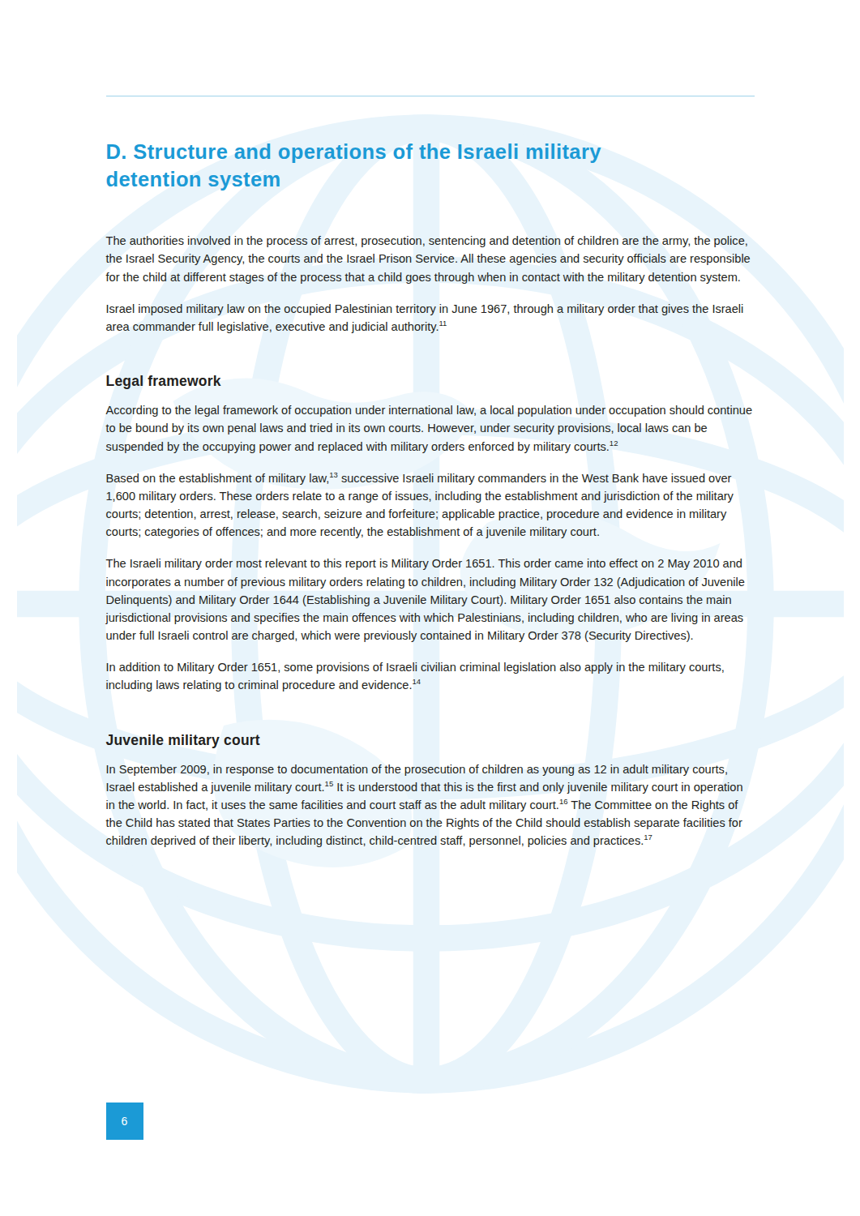D. Structure and operations of the Israeli military detention system
The authorities involved in the process of arrest, prosecution, sentencing and detention of children are the army, the police, the Israel Security Agency, the courts and the Israel Prison Service. All these agencies and security officials are responsible for the child at different stages of the process that a child goes through when in contact with the military detention system.
Israel imposed military law on the occupied Palestinian territory in June 1967, through a military order that gives the Israeli area commander full legislative, executive and judicial authority.11
Legal framework
According to the legal framework of occupation under international law, a local population under occupation should continue to be bound by its own penal laws and tried in its own courts. However, under security provisions, local laws can be suspended by the occupying power and replaced with military orders enforced by military courts.12
Based on the establishment of military law,13 successive Israeli military commanders in the West Bank have issued over 1,600 military orders. These orders relate to a range of issues, including the establishment and jurisdiction of the military courts; detention, arrest, release, search, seizure and forfeiture; applicable practice, procedure and evidence in military courts; categories of offences; and more recently, the establishment of a juvenile military court.
The Israeli military order most relevant to this report is Military Order 1651. This order came into effect on 2 May 2010 and incorporates a number of previous military orders relating to children, including Military Order 132 (Adjudication of Juvenile Delinquents) and Military Order 1644 (Establishing a Juvenile Military Court). Military Order 1651 also contains the main jurisdictional provisions and specifies the main offences with which Palestinians, including children, who are living in areas under full Israeli control are charged, which were previously contained in Military Order 378 (Security Directives).
In addition to Military Order 1651, some provisions of Israeli civilian criminal legislation also apply in the military courts, including laws relating to criminal procedure and evidence.14
Juvenile military court
In September 2009, in response to documentation of the prosecution of children as young as 12 in adult military courts, Israel established a juvenile military court.15 It is understood that this is the first and only juvenile military court in operation in the world. In fact, it uses the same facilities and court staff as the adult military court.16 The Committee on the Rights of the Child has stated that States Parties to the Convention on the Rights of the Child should establish separate facilities for children deprived of their liberty, including distinct, child-centred staff, personnel, policies and practices.17
6